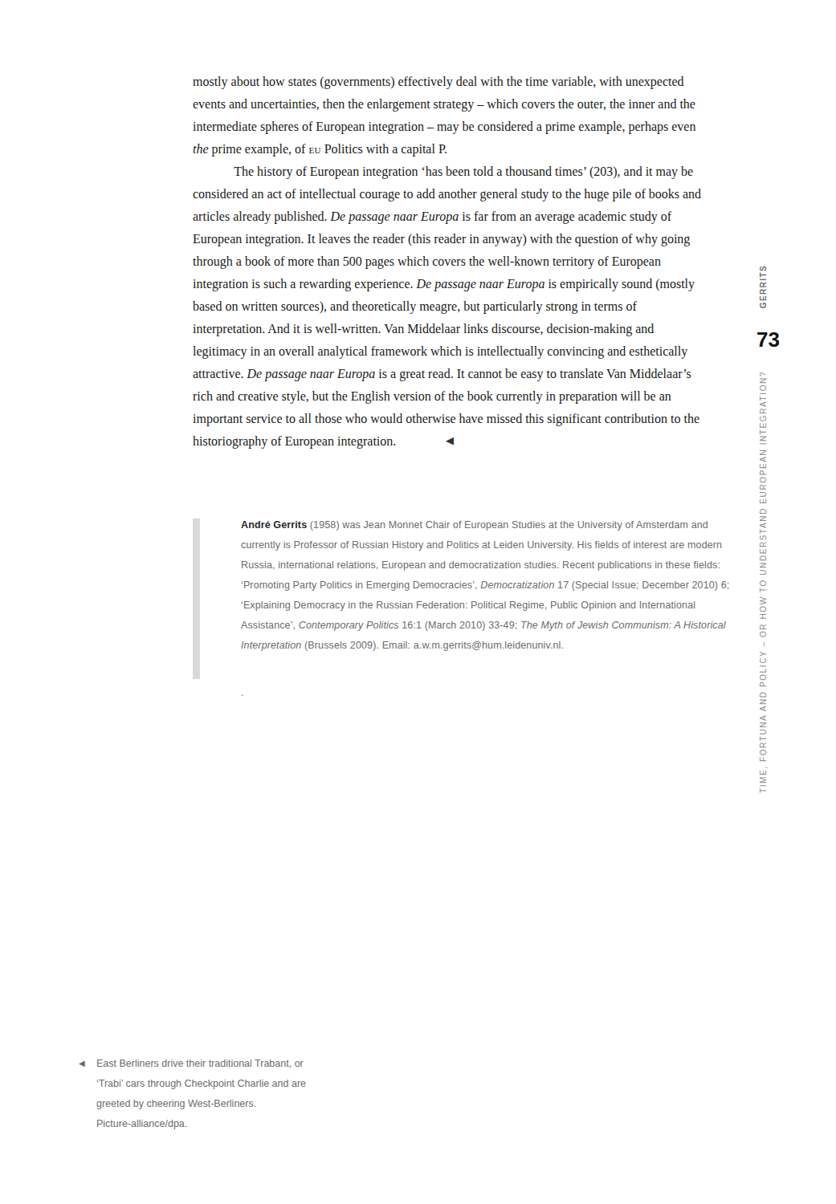GERRITS
73
Time, Fortuna and Policy – or How to Understand European Integration?
mostly about how states (governments) effectively deal with the time variable, with unexpected events and uncertainties, then the enlargement strategy – which covers the outer, the inner and the intermediate spheres of European integration – may be considered a prime example, perhaps even the prime example, of eu Politics with a capital P.
The history of European integration ‘has been told a thousand times’ (203), and it may be considered an act of intellectual courage to add another general study to the huge pile of books and articles already published. De passage naar Europa is far from an average academic study of European integration. It leaves the reader (this reader in anyway) with the question of why going through a book of more than 500 pages which covers the well-known territory of European integration is such a rewarding experience. De passage naar Europa is empirically sound (mostly based on written sources), and theoretically meagre, but particularly strong in terms of interpretation. And it is well-written. Van Middelaar links discourse, decision-making and legitimacy in an overall analytical framework which is intellectually convincing and esthetically attractive. De passage naar Europa is a great read. It cannot be easy to translate Van Middelaar’s rich and creative style, but the English version of the book currently in preparation will be an important service to all those who would otherwise have missed this significant contribution to the historiography of European integration. ◀
André Gerrits (1958) was Jean Monnet Chair of European Studies at the University of Amsterdam and currently is Professor of Russian History and Politics at Leiden University. His fields of interest are modern Russia, international relations, European and democratization studies. Recent publications in these fields: ‘Promoting Party Politics in Emerging Democracies’, Democratization 17 (Special Issue; December 2010) 6; ‘Explaining Democracy in the Russian Federation: Political Regime, Public Opinion and International Assistance’, Contemporary Politics 16:1 (March 2010) 33-49; The Myth of Jewish Communism: A Historical Interpretation (Brussels 2009). Email: a.w.m.gerrits@hum.leidenuniv.nl.
.
◀
East Berliners drive their traditional Trabant, or
‘Trabi’ cars through Checkpoint Charlie and are
greeted by cheering West-Berliners.
Picture-alliance/dpa.